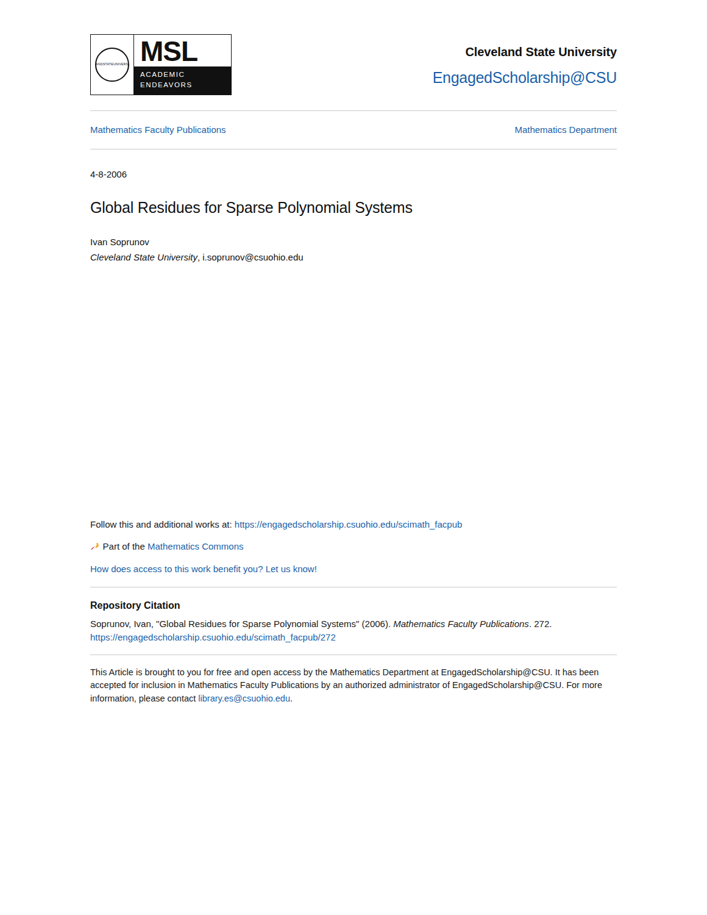Cleveland State University 1964
MSL
Academic Endeavors
Cleveland State University
EngagedScholarship@CSU
Mathematics Faculty Publications Mathematics Department
4-8-2006
Global Residues for Sparse Polynomial Systems
Ivan Soprunov
Cleveland State University, i.soprunov@csuohio.edu
Follow this and additional works at: https://engagedscholarship.csuohio.edu/scimath_facpub
Part of the Mathematics Commons
How does access to this work benefit you? Let us know!
Repository Citation
Soprunov, Ivan, "Global Residues for Sparse Polynomial Systems" (2006). Mathematics Faculty Publications. 272.
https://engagedscholarship.csuohio.edu/scimath_facpub/272
This Article is brought to you for free and open access by the Mathematics Department at EngagedScholarship@CSU. It has been accepted for inclusion in Mathematics Faculty Publications by an authorized administrator of EngagedScholarship@CSU. For more information, please contact library.es@csuohio.edu.